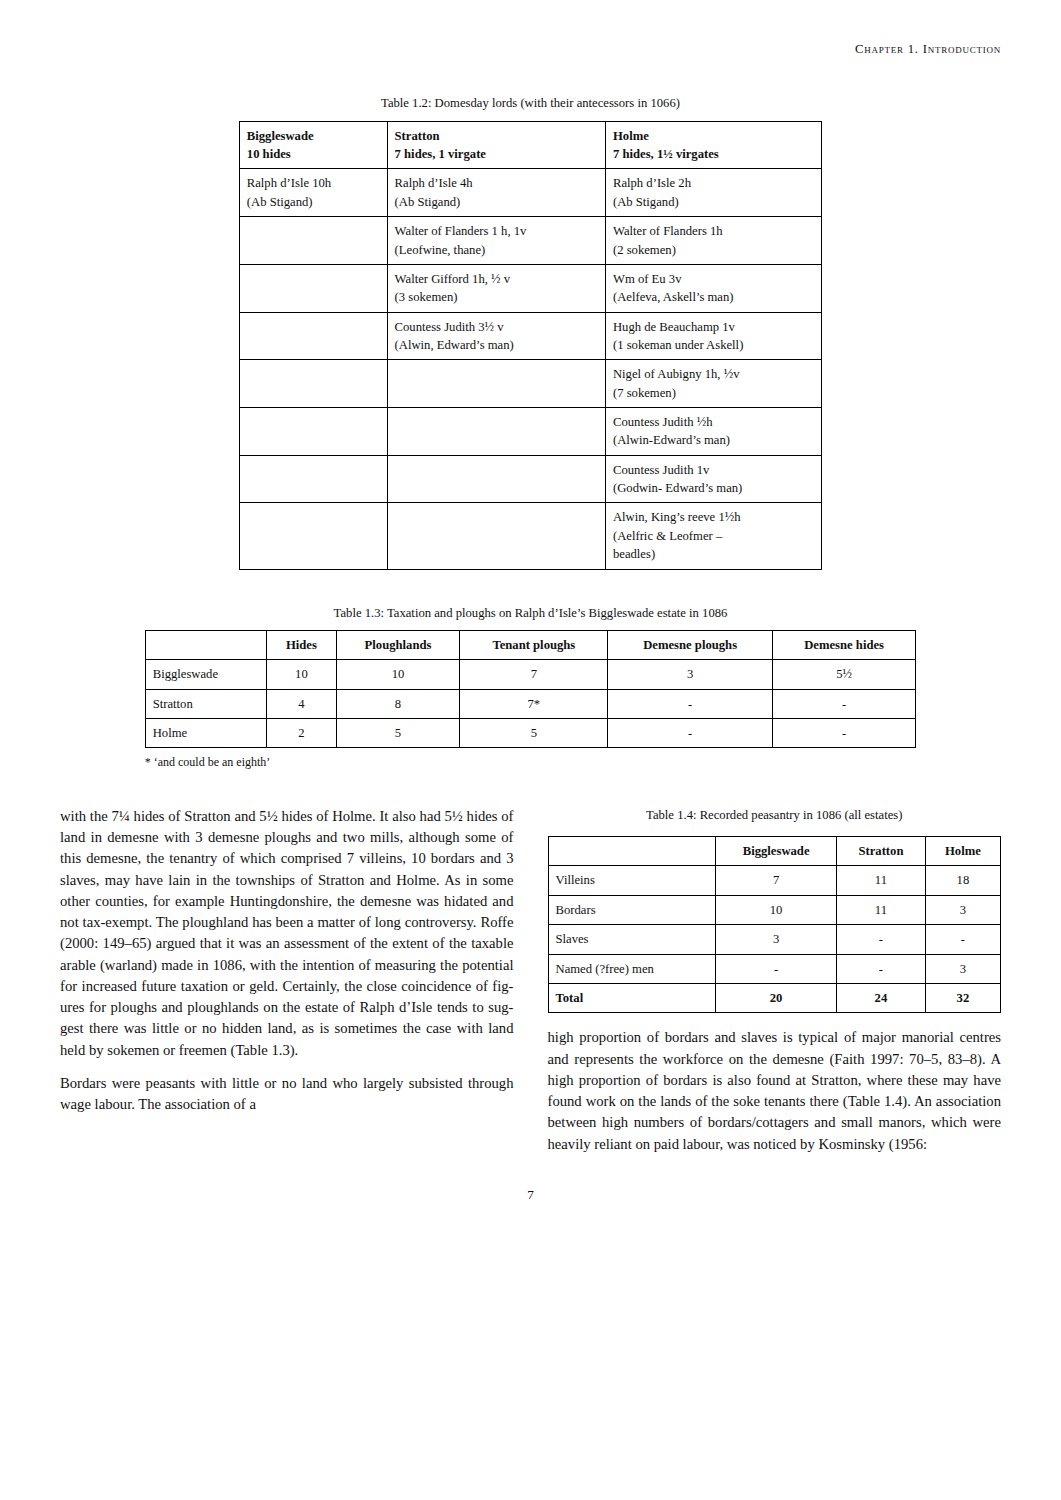Chapter 1. Introduction
Table 1.2: Domesday lords (with their antecessors in 1066)
| Biggleswade 10 hides | Stratton 7 hides, 1 virgate | Holme 7 hides, 1½ virgates |
| --- | --- | --- |
| Ralph d’Isle 10h (Ab Stigand) | Ralph d’Isle 4h (Ab Stigand) | Ralph d’Isle 2h (Ab Stigand) |
| | Walter of Flanders 1 h, 1v (Leofwine, thane) | Walter of Flanders 1h (2 sokemen) |
| | Walter Gifford 1h, ½ v (3 sokemen) | Wm of Eu 3v (Aelfeva, Askell’s man) |
| | Countess Judith 3½ v (Alwin, Edward’s man) | Hugh de Beauchamp 1v (1 sokeman under Askell) |
| | | Nigel of Aubigny 1h, ½v (7 sokemen) |
| | | Countess Judith ½h (Alwin-Edward’s man) |
| | | Countess Judith 1v (Godwin- Edward’s man) |
| | | Alwin, King’s reeve 1½h (Aelfric & Leofmer – beadles) |
Table 1.3: Taxation and ploughs on Ralph d’Isle’s Biggleswade estate in 1086
| | Hides | Ploughlands | Tenant ploughs | Demesne ploughs | Demesne hides |
| --- | --- | --- | --- | --- | --- |
| Biggleswade | 10 | 10 | 7 | 3 | 5½ |
| Stratton | 4 | 8 | 7* | - | - |
| Holme | 2 | 5 | 5 | - | - |
* ‘and could be an eighth’
with the 7¼ hides of Stratton and 5½ hides of Holme. It also had 5½ hides of land in demesne with 3 demesne ploughs and two mills, although some of this demesne, the tenantry of which comprised 7 villeins, 10 bordars and 3 slaves, may have lain in the townships of Stratton and Holme. As in some other counties, for example Huntingdonshire, the demesne was hidated and not tax-exempt. The ploughland has been a matter of long controversy. Roffe (2000: 149–65) argued that it was an assessment of the extent of the taxable arable (warland) made in 1086, with the intention of measuring the potential for increased future taxation or geld. Certainly, the close coincidence of figures for ploughs and ploughlands on the estate of Ralph d’Isle tends to suggest there was little or no hidden land, as is sometimes the case with land held by sokemen or freemen (Table 1.3).
Bordars were peasants with little or no land who largely subsisted through wage labour. The association of a
Table 1.4: Recorded peasantry in 1086 (all estates)
| | Biggleswade | Stratton | Holme |
| --- | --- | --- | --- |
| Villeins | 7 | 11 | 18 |
| Bordars | 10 | 11 | 3 |
| Slaves | 3 | - | - |
| Named (?free) men | - | - | 3 |
| Total | 20 | 24 | 32 |
high proportion of bordars and slaves is typical of major manorial centres and represents the workforce on the demesne (Faith 1997: 70–5, 83–8). A high proportion of bordars is also found at Stratton, where these may have found work on the lands of the soke tenants there (Table 1.4). An association between high numbers of bordars/cottagers and small manors, which were heavily reliant on paid labour, was noticed by Kosminsky (1956:
7